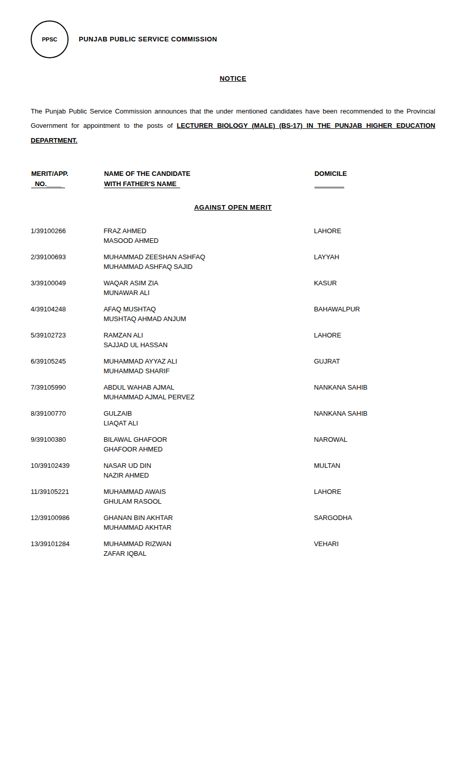PPSC
PUNJAB PUBLIC SERVICE COMMISSION
NOTICE
The Punjab Public Service Commission announces that the under mentioned candidates have been recommended to the Provincial Government for appointment to the posts of LECTURER BIOLOGY (MALE) (BS-17) IN THE PUNJAB HIGHER EDUCATION DEPARTMENT.
| MERIT/APP. NO.____ | NAME OF THE CANDIDATE WITH FATHER'S NAME | DOMICILE ________ |
| --- | --- | --- |
| AGAINST OPEN MERIT |
| 1/39100266 | FRAZ AHMED MASOOD AHMED | LAHORE |
| 2/39100693 | MUHAMMAD ZEESHAN ASHFAQ MUHAMMAD ASHFAQ SAJID | LAYYAH |
| 3/39100049 | WAQAR ASIM ZIA MUNAWAR ALI | KASUR |
| 4/39104248 | AFAQ MUSHTAQ MUSHTAQ AHMAD ANJUM | BAHAWALPUR |
| 5/39102723 | RAMZAN ALI SAJJAD UL HASSAN | LAHORE |
| 6/39105245 | MUHAMMAD AYYAZ ALI MUHAMMAD SHARIF | GUJRAT |
| 7/39105990 | ABDUL WAHAB AJMAL MUHAMMAD AJMAL PERVEZ | NANKANA SAHIB |
| 8/39100770 | GULZAIB LIAQAT ALI | NANKANA SAHIB |
| 9/39100380 | BILAWAL GHAFOOR GHAFOOR AHMED | NAROWAL |
| 10/39102439 | NASAR UD DIN NAZIR AHMED | MULTAN |
| 11/39105221 | MUHAMMAD AWAIS GHULAM RASOOL | LAHORE |
| 12/39100986 | GHANAN BIN AKHTAR MUHAMMAD AKHTAR | SARGODHA |
| 13/39101284 | MUHAMMAD RIZWAN ZAFAR IQBAL | VEHARI |